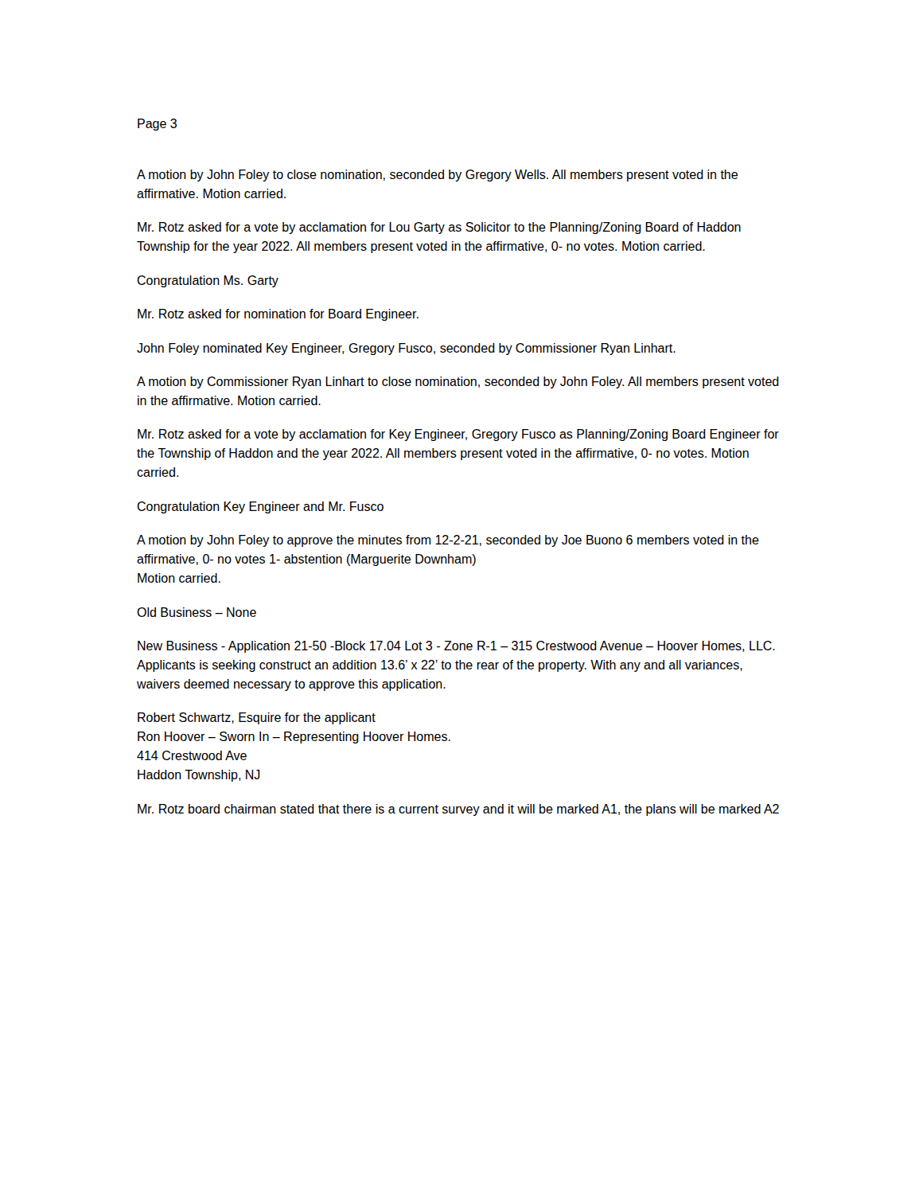Page 3
A motion by John Foley to close nomination, seconded by Gregory Wells. All members present voted in the affirmative. Motion carried.
Mr. Rotz asked for a vote by acclamation for Lou Garty as Solicitor to the Planning/Zoning Board of Haddon Township for the year 2022. All members present voted in the affirmative, 0- no votes. Motion carried.
Congratulation Ms. Garty
Mr. Rotz asked for nomination for Board Engineer.
John Foley nominated Key Engineer, Gregory Fusco, seconded by Commissioner Ryan Linhart.
A motion by Commissioner Ryan Linhart to close nomination, seconded by John Foley. All members present voted in the affirmative. Motion carried.
Mr. Rotz asked for a vote by acclamation for Key Engineer, Gregory Fusco as Planning/Zoning Board Engineer for the Township of Haddon and the year 2022. All members present voted in the affirmative, 0- no votes. Motion carried.
Congratulation Key Engineer and Mr. Fusco
A motion by John Foley to approve the minutes from 12-2-21, seconded by Joe Buono 6 members voted in the affirmative, 0- no votes 1- abstention (Marguerite Downham)
Motion carried.
Old Business – None
New Business - Application 21-50 -Block 17.04 Lot 3 - Zone R-1 – 315 Crestwood Avenue – Hoover Homes, LLC. Applicants is seeking construct an addition 13.6’ x 22’ to the rear of the property. With any and all variances, waivers deemed necessary to approve this application.
Robert Schwartz, Esquire for the applicant
Ron Hoover – Sworn In – Representing Hoover Homes.
414 Crestwood Ave
Haddon Township, NJ
Mr. Rotz board chairman stated that there is a current survey and it will be marked A1, the plans will be marked A2